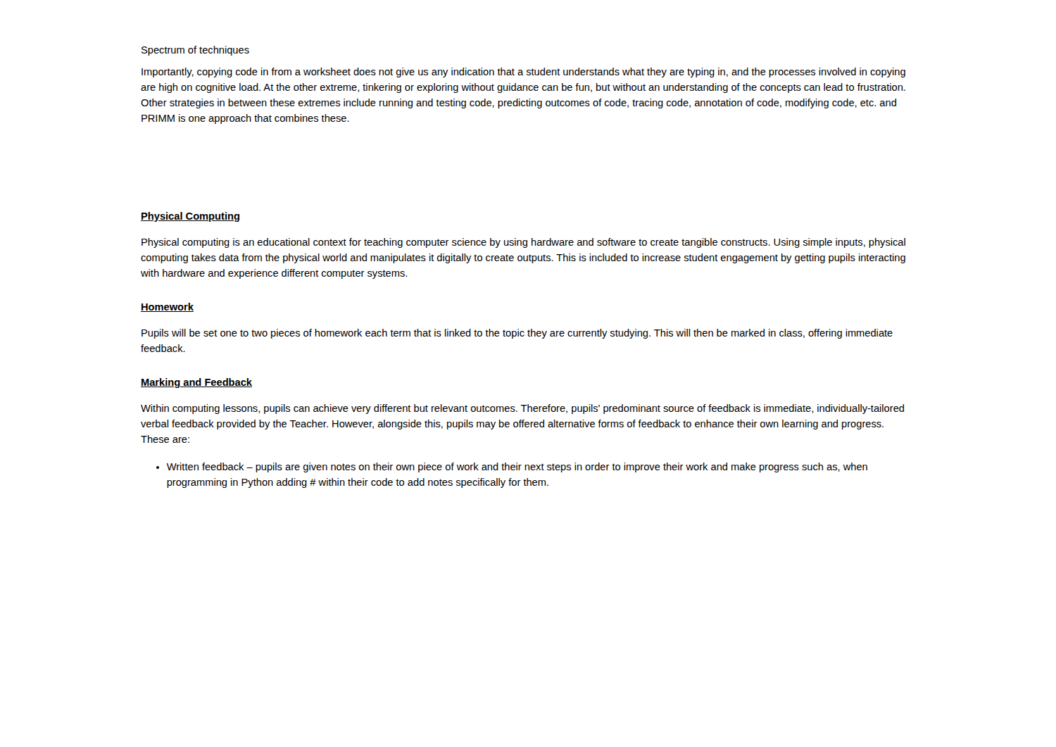Spectrum of techniques
Importantly, copying code in from a worksheet does not give us any indication that a student understands what they are typing in, and the processes involved in copying are high on cognitive load. At the other extreme, tinkering or exploring without guidance can be fun, but without an understanding of the concepts can lead to frustration. Other strategies in between these extremes include running and testing code, predicting outcomes of code, tracing code, annotation of code, modifying code, etc. and PRIMM is one approach that combines these.
Physical Computing
Physical computing is an educational context for teaching computer science by using hardware and software to create tangible constructs. Using simple inputs, physical computing takes data from the physical world and manipulates it digitally to create outputs. This is included to increase student engagement by getting pupils interacting with hardware and experience different computer systems.
Homework
Pupils will be set one to two pieces of homework each term that is linked to the topic they are currently studying. This will then be marked in class, offering immediate feedback.
Marking and Feedback
Within computing lessons, pupils can achieve very different but relevant outcomes. Therefore, pupils' predominant source of feedback is immediate, individually-tailored verbal feedback provided by the Teacher. However, alongside this, pupils may be offered alternative forms of feedback to enhance their own learning and progress. These are:
Written feedback – pupils are given notes on their own piece of work and their next steps in order to improve their work and make progress such as, when programming in Python adding # within their code to add notes specifically for them.